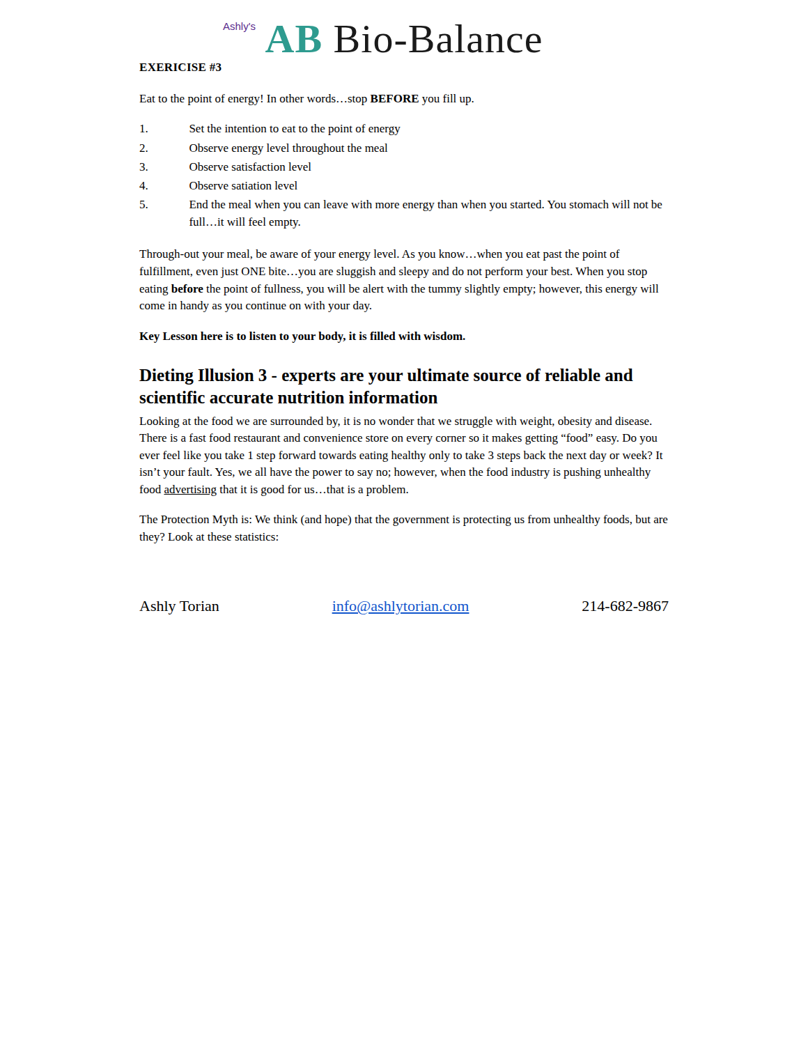Ashly's
AB Bio-Balance
EXERICISE #3
Eat to the point of energy! In other words…stop BEFORE you fill up.
Set the intention to eat to the point of energy
Observe energy level throughout the meal
Observe satisfaction level
Observe satiation level
End the meal when you can leave with more energy than when you started. You stomach will not be full…it will feel empty.
Through-out your meal, be aware of your energy level. As you know…when you eat past the point of fulfillment, even just ONE bite…you are sluggish and sleepy and do not perform your best. When you stop eating before the point of fullness, you will be alert with the tummy slightly empty; however, this energy will come in handy as you continue on with your day.
Key Lesson here is to listen to your body, it is filled with wisdom.
Dieting Illusion 3 - experts are your ultimate source of reliable and scientific accurate nutrition information
Looking at the food we are surrounded by, it is no wonder that we struggle with weight, obesity and disease. There is a fast food restaurant and convenience store on every corner so it makes getting “food” easy. Do you ever feel like you take 1 step forward towards eating healthy only to take 3 steps back the next day or week? It isn’t your fault. Yes, we all have the power to say no; however, when the food industry is pushing unhealthy food advertising that it is good for us…that is a problem.
The Protection Myth is: We think (and hope) that the government is protecting us from unhealthy foods, but are they? Look at these statistics:
Ashly Torian info@ashlytorian.com 214-682-9867